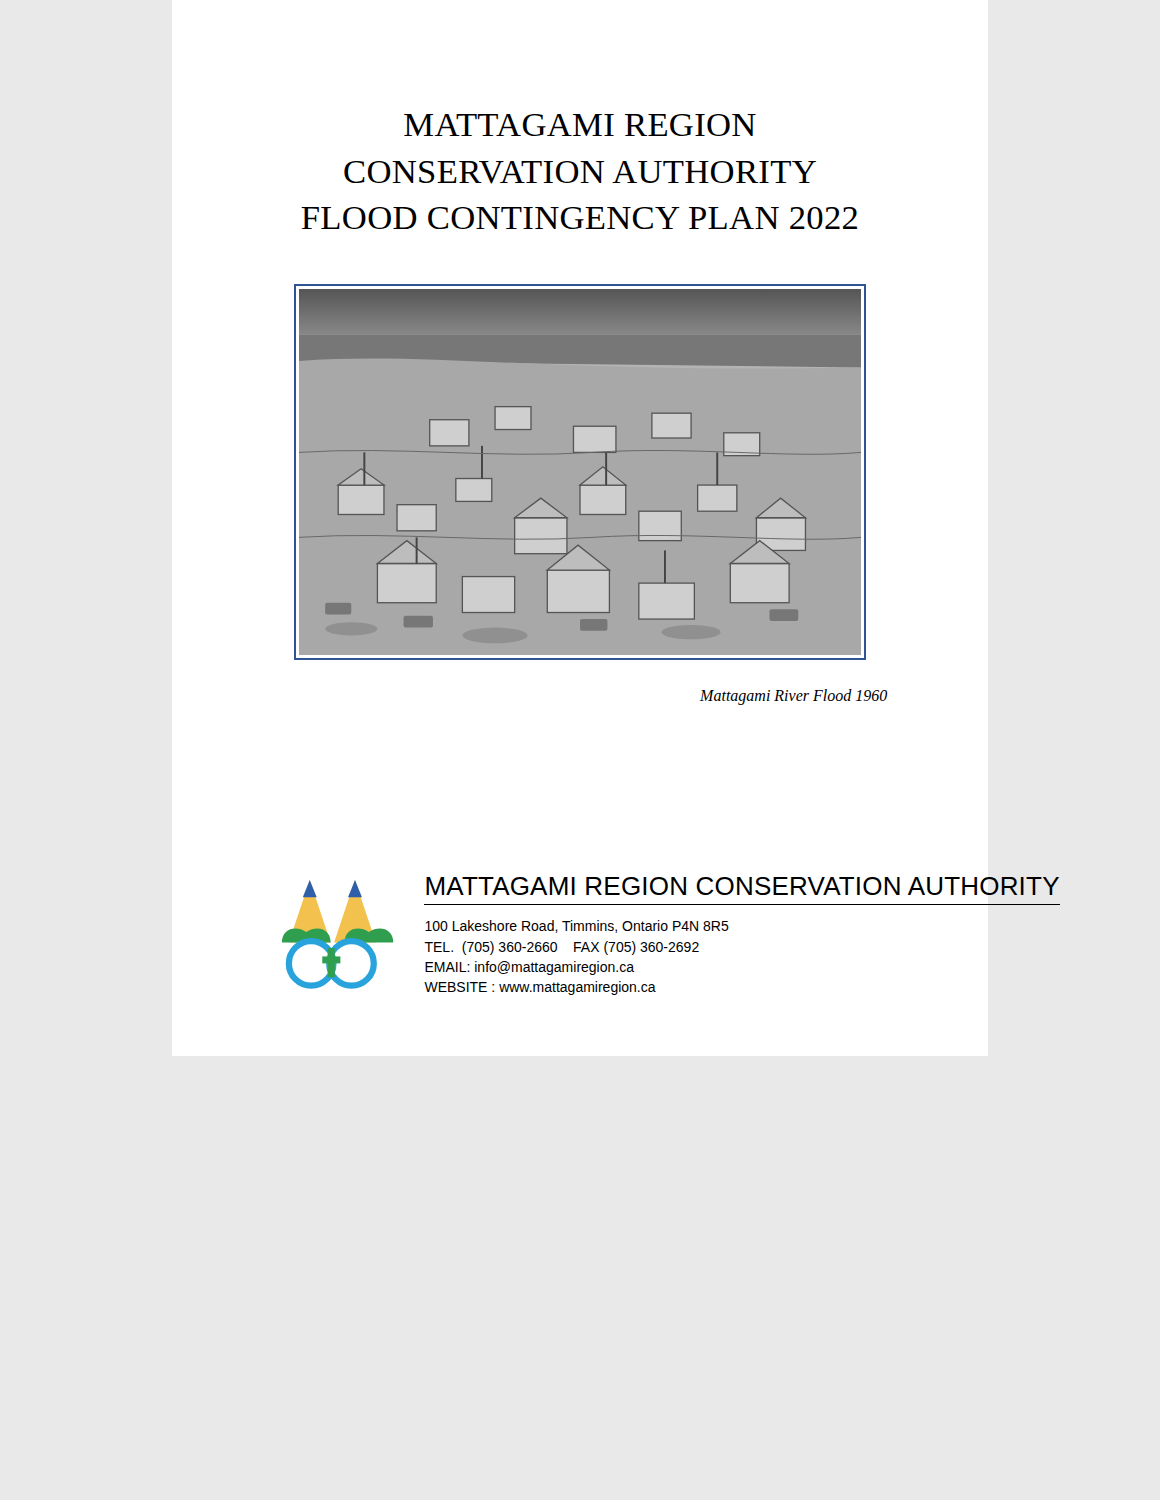MATTAGAMI REGION CONSERVATION AUTHORITY FLOOD CONTINGENCY PLAN 2022
Mattagami River Flood 1960
MATTAGAMI REGION CONSERVATION AUTHORITY
100 Lakeshore Road, Timmins, Ontario P4N 8R5
TEL. (705) 360-2660 FAX (705) 360-2692
EMAIL: info@mattagamiregion.ca
WEBSITE : www.mattagamiregion.ca